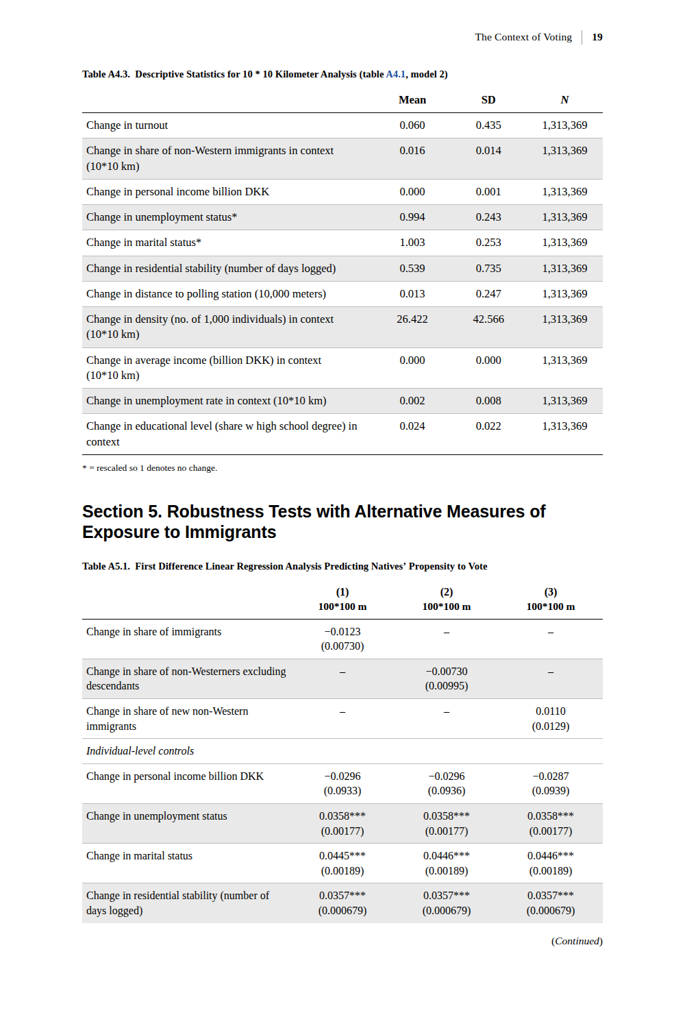The Context of Voting 19
Table A4.3. Descriptive Statistics for 10 * 10 Kilometer Analysis (table A4.1, model 2)
| | Mean | SD | N |
| --- | --- | --- | --- |
| Change in turnout | 0.060 | 0.435 | 1,313,369 |
| Change in share of non-Western immigrants in context (10*10 km) | 0.016 | 0.014 | 1,313,369 |
| Change in personal income billion DKK | 0.000 | 0.001 | 1,313,369 |
| Change in unemployment status* | 0.994 | 0.243 | 1,313,369 |
| Change in marital status* | 1.003 | 0.253 | 1,313,369 |
| Change in residential stability (number of days logged) | 0.539 | 0.735 | 1,313,369 |
| Change in distance to polling station (10,000 meters) | 0.013 | 0.247 | 1,313,369 |
| Change in density (no. of 1,000 individuals) in context (10*10 km) | 26.422 | 42.566 | 1,313,369 |
| Change in average income (billion DKK) in context (10*10 km) | 0.000 | 0.000 | 1,313,369 |
| Change in unemployment rate in context (10*10 km) | 0.002 | 0.008 | 1,313,369 |
| Change in educational level (share w high school degree) in context | 0.024 | 0.022 | 1,313,369 |
* = rescaled so 1 denotes no change.
Section 5. Robustness Tests with Alternative Measures of Exposure to Immigrants
Table A5.1. First Difference Linear Regression Analysis Predicting Nativesʼ Propensity to Vote
| | (1) 100*100 m | (2) 100*100 m | (3) 100*100 m |
| --- | --- | --- | --- |
| Change in share of immigrants | −0.0123 (0.00730) | – | – |
| Change in share of non-Westerners excluding descendants | – | −0.00730 (0.00995) | – |
| Change in share of new non-Western immigrants | – | – | 0.0110 (0.0129) |
| Individual-level controls |
| Change in personal income billion DKK | −0.0296 (0.0933) | −0.0296 (0.0936) | −0.0287 (0.0939) |
| Change in unemployment status | 0.0358*** (0.00177) | 0.0358*** (0.00177) | 0.0358*** (0.00177) |
| Change in marital status | 0.0445*** (0.00189) | 0.0446*** (0.00189) | 0.0446*** (0.00189) |
| Change in residential stability (number of days logged) | 0.0357*** (0.000679) | 0.0357*** (0.000679) | 0.0357*** (0.000679) |
(Continued)